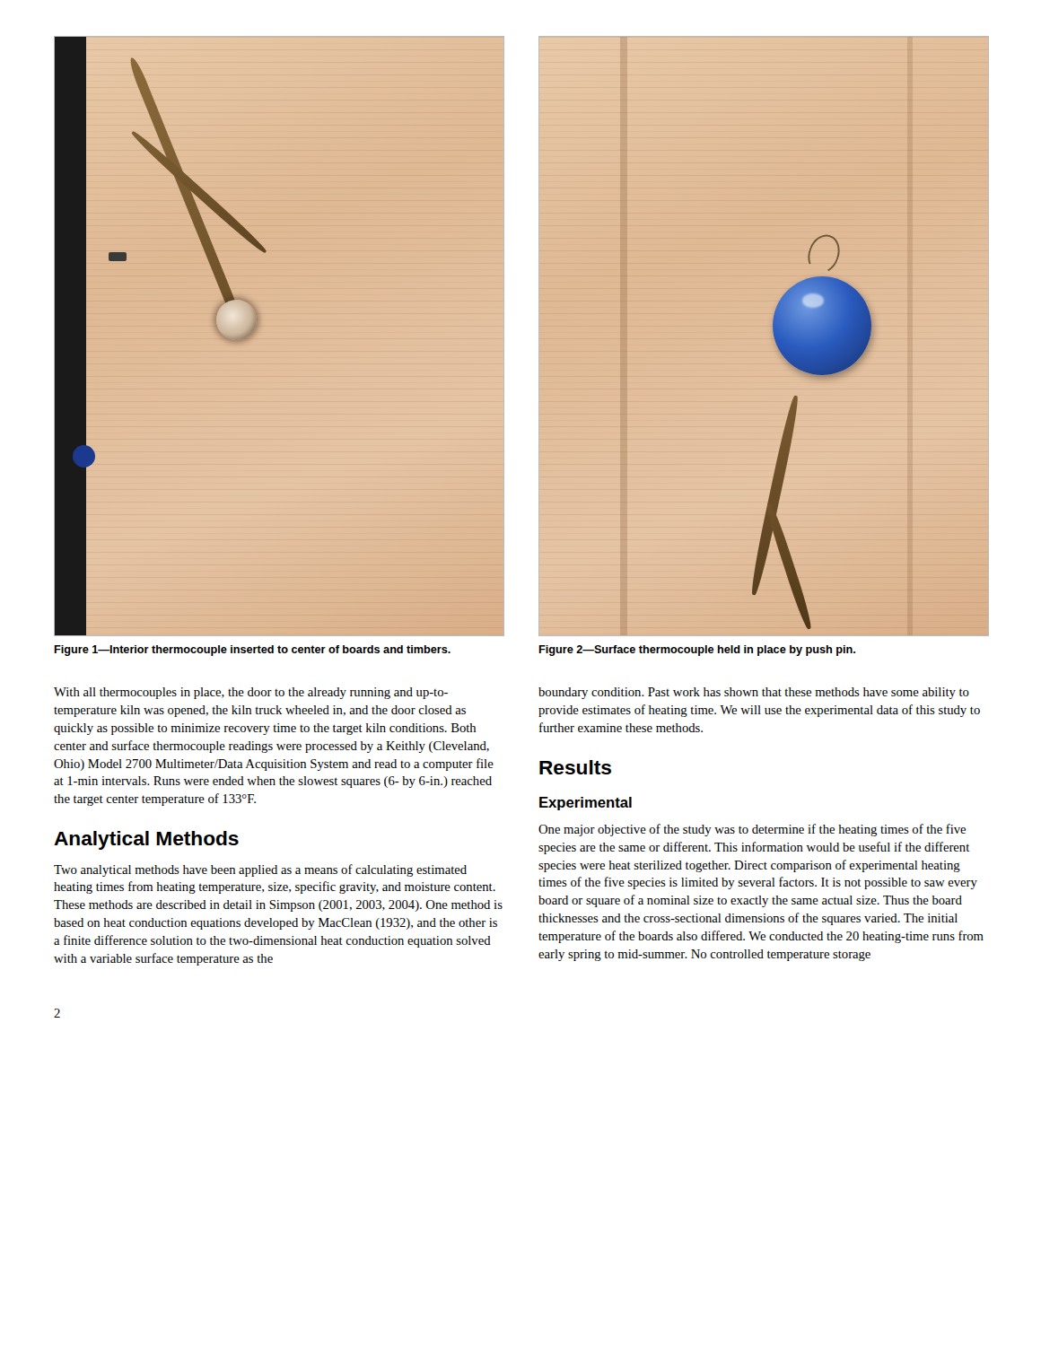Figure 1—Interior thermocouple inserted to center of boards and timbers.
Figure 2—Surface thermocouple held in place by push pin.
With all thermocouples in place, the door to the already running and up-to-temperature kiln was opened, the kiln truck wheeled in, and the door closed as quickly as possible to minimize recovery time to the target kiln conditions. Both center and surface thermocouple readings were processed by a Keithly (Cleveland, Ohio) Model 2700 Multimeter/Data Acquisition System and read to a computer file at 1-min intervals. Runs were ended when the slowest squares (6- by 6-in.) reached the target center temperature of 133°F.
Analytical Methods
Two analytical methods have been applied as a means of calculating estimated heating times from heating temperature, size, specific gravity, and moisture content. These methods are described in detail in Simpson (2001, 2003, 2004). One method is based on heat conduction equations developed by MacClean (1932), and the other is a finite difference solution to the two-dimensional heat conduction equation solved with a variable surface temperature as the
boundary condition. Past work has shown that these methods have some ability to provide estimates of heating time. We will use the experimental data of this study to further examine these methods.
Results
Experimental
One major objective of the study was to determine if the heating times of the five species are the same or different. This information would be useful if the different species were heat sterilized together. Direct comparison of experimental heating times of the five species is limited by several factors. It is not possible to saw every board or square of a nominal size to exactly the same actual size. Thus the board thicknesses and the cross-sectional dimensions of the squares varied. The initial temperature of the boards also differed. We conducted the 20 heating-time runs from early spring to mid-summer. No controlled temperature storage
2